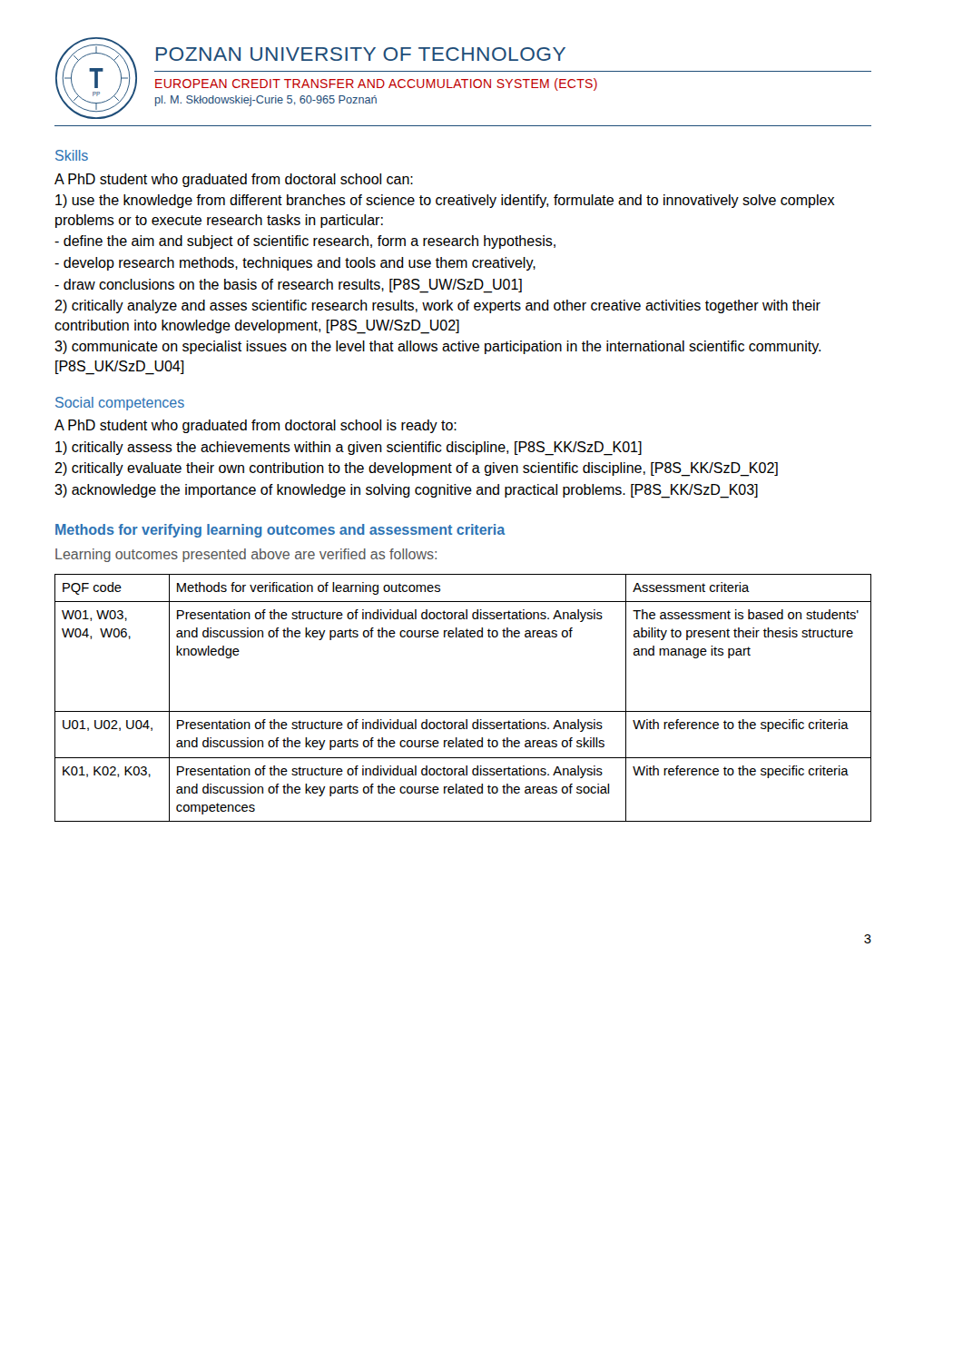PP
POZNAN UNIVERSITY OF TECHNOLOGY
EUROPEAN CREDIT TRANSFER AND ACCUMULATION SYSTEM (ECTS)
pl. M. Skłodowskiej-Curie 5, 60-965 Poznań
Skills
A PhD student who graduated from doctoral school can:
1) use the knowledge from different branches of science to creatively identify, formulate and to innovatively solve complex problems or to execute research tasks in particular:
- define the aim and subject of scientific research, form a research hypothesis,
- develop research methods, techniques and tools and use them creatively,
- draw conclusions on the basis of research results, [P8S_UW/SzD_U01]
2) critically analyze and asses scientific research results, work of experts and other creative activities together with their contribution into knowledge development, [P8S_UW/SzD_U02]
3) communicate on specialist issues on the level that allows active participation in the international scientific community. [P8S_UK/SzD_U04]
Social competences
A PhD student who graduated from doctoral school is ready to:
1) critically assess the achievements within a given scientific discipline, [P8S_KK/SzD_K01]
2) critically evaluate their own contribution to the development of a given scientific discipline, [P8S_KK/SzD_K02]
3) acknowledge the importance of knowledge in solving cognitive and practical problems. [P8S_KK/SzD_K03]
Methods for verifying learning outcomes and assessment criteria
Learning outcomes presented above are verified as follows:
| PQF code | Methods for verification of learning outcomes | Assessment criteria |
| --- | --- | --- |
| W01, W03, W04, W06, | Presentation of the structure of individual doctoral dissertations. Analysis and discussion of the key parts of the course related to the areas of knowledge | The assessment is based on students' ability to present their thesis structure and manage its part |
| U01, U02, U04, | Presentation of the structure of individual doctoral dissertations. Analysis and discussion of the key parts of the course related to the areas of skills | With reference to the specific criteria |
| K01, K02, K03, | Presentation of the structure of individual doctoral dissertations. Analysis and discussion of the key parts of the course related to the areas of social competences | With reference to the specific criteria |
3